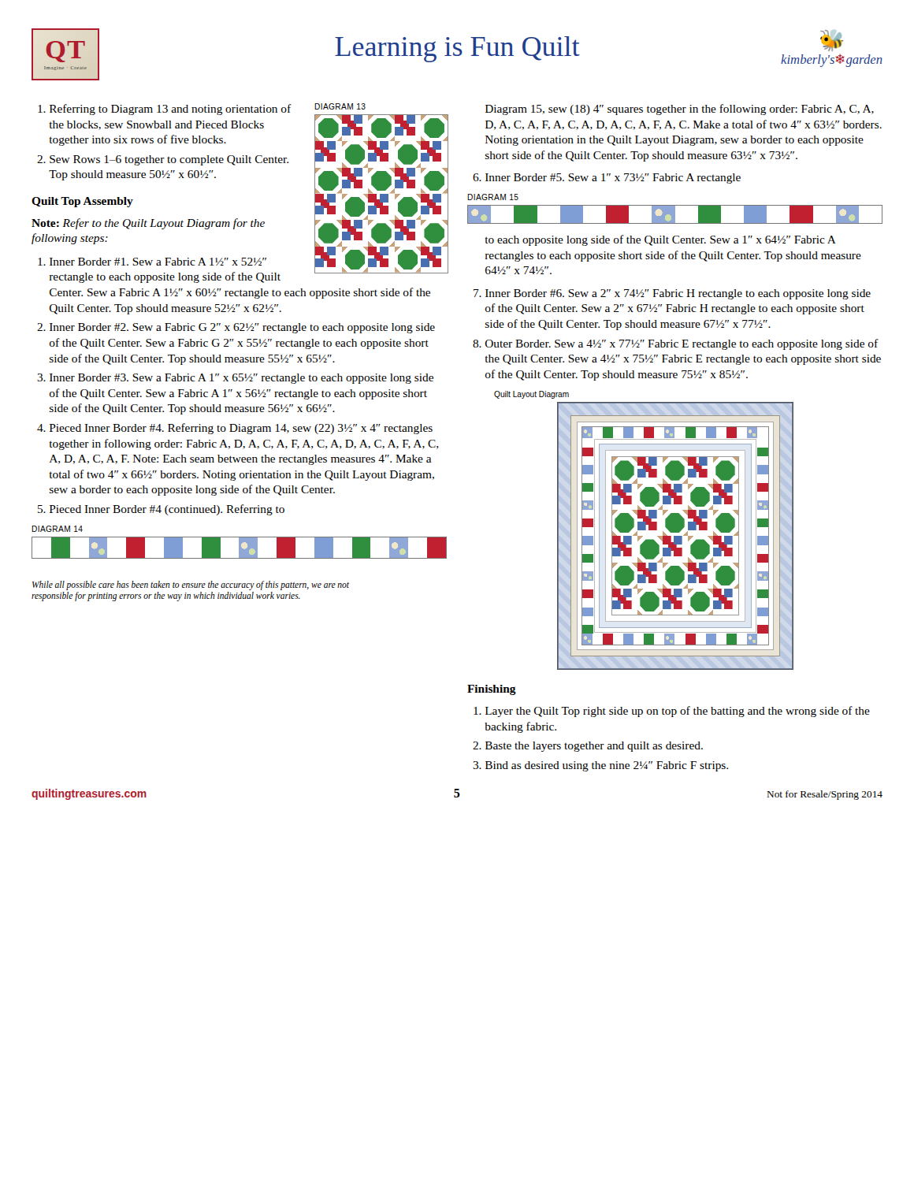QT
Imagine · Create
Learning is Fun Quilt
🐝
kimberly's❄garden
DIAGRAM 13
Referring to Diagram 13 and noting orientation of the blocks, sew Snowball and Pieced Blocks together into six rows of five blocks.
Sew Rows 1–6 together to complete Quilt Center. Top should measure 50½″ x 60½″.
Quilt Top Assembly
Note: Refer to the Quilt Layout Diagram for the following steps:
Inner Border #1. Sew a Fabric A 1½″ x 52½″ rectangle to each opposite long side of the Quilt Center. Sew a Fabric A 1½″ x 60½″ rectangle to each opposite short side of the Quilt Center. Top should measure 52½″ x 62½″.
Inner Border #2. Sew a Fabric G 2″ x 62½″ rectangle to each opposite long side of the Quilt Center. Sew a Fabric G 2″ x 55½″ rectangle to each opposite short side of the Quilt Center. Top should measure 55½″ x 65½″.
Inner Border #3. Sew a Fabric A 1″ x 65½″ rectangle to each opposite long side of the Quilt Center. Sew a Fabric A 1″ x 56½″ rectangle to each opposite short side of the Quilt Center. Top should measure 56½″ x 66½″.
Pieced Inner Border #4. Referring to Diagram 14, sew (22) 3½″ x 4″ rectangles together in following order: Fabric A, D, A, C, A, F, A, C, A, D, A, C, A, F, A, C, A, D, A, C, A, F. Note: Each seam between the rectangles measures 4″. Make a total of two 4″ x 66½″ borders. Noting orientation in the Quilt Layout Diagram, sew a border to each opposite long side of the Quilt Center.
Pieced Inner Border #4 (continued). Referring to
DIAGRAM 14
While all possible care has been taken to ensure the accuracy of this pattern, we are not responsible for printing errors or the way in which individual work varies.
Diagram 15, sew (18) 4″ squares together in the following order: Fabric A, C, A, D, A, C, A, F, A, C, A, D, A, C, A, F, A, C. Make a total of two 4″ x 63½″ borders. Noting orientation in the Quilt Layout Diagram, sew a border to each opposite short side of the Quilt Center. Top should measure 63½″ x 73½″.
Inner Border #5. Sew a 1″ x 73½″ Fabric A rectangle
DIAGRAM 15
to each opposite long side of the Quilt Center. Sew a 1″ x 64½″ Fabric A rectangles to each opposite short side of the Quilt Center. Top should measure 64½″ x 74½″.
Inner Border #6. Sew a 2″ x 74½″ Fabric H rectangle to each opposite long side of the Quilt Center. Sew a 2″ x 67½″ Fabric H rectangle to each opposite short side of the Quilt Center. Top should measure 67½″ x 77½″.
Outer Border. Sew a 4½″ x 77½″ Fabric E rectangle to each opposite long side of the Quilt Center. Sew a 4½″ x 75½″ Fabric E rectangle to each opposite short side of the Quilt Center. Top should measure 75½″ x 85½″.
Quilt Layout Diagram
Finishing
Layer the Quilt Top right side up on top of the batting and the wrong side of the backing fabric.
Baste the layers together and quilt as desired.
Bind as desired using the nine 2¼″ Fabric F strips.
quiltingtreasures.com 5 Not for Resale/Spring 2014